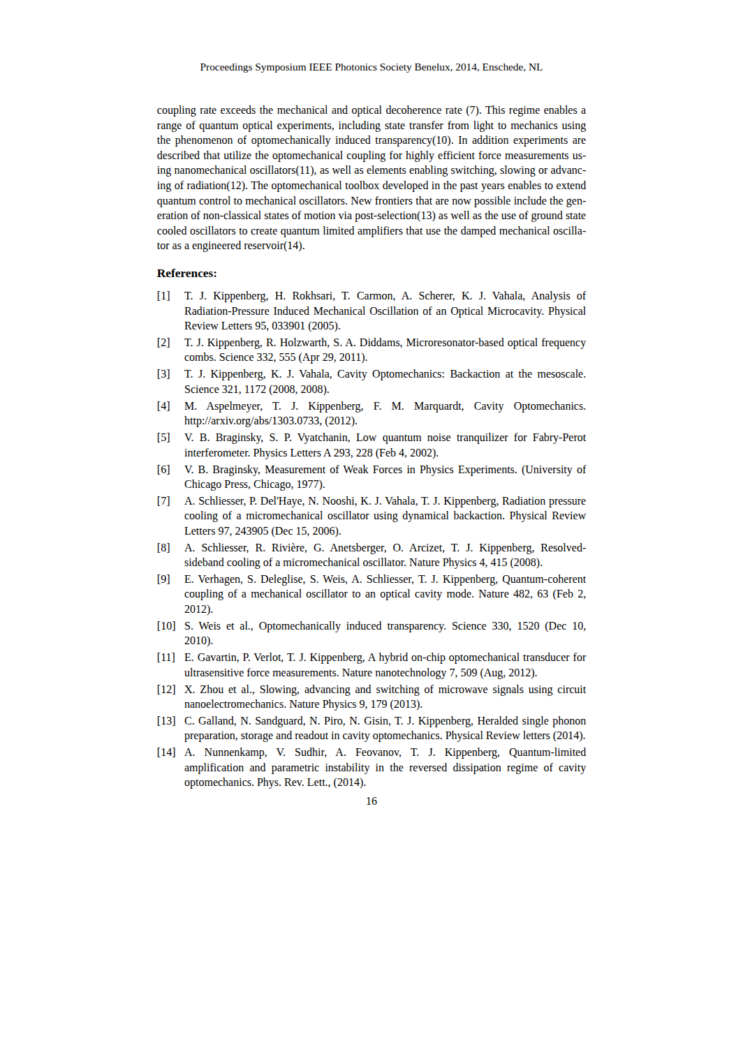Proceedings Symposium IEEE Photonics Society Benelux, 2014, Enschede, NL
coupling rate exceeds the mechanical and optical decoherence rate (7). This regime enables a range of quantum optical experiments, including state transfer from light to mechanics using the phenomenon of optomechanically induced transparency(10). In addition experiments are described that utilize the optomechanical coupling for highly efficient force measurements using nanomechanical oscillators(11), as well as elements enabling switching, slowing or advancing of radiation(12). The optomechanical toolbox developed in the past years enables to extend quantum control to mechanical oscillators. New frontiers that are now possible include the generation of non-classical states of motion via post-selection(13) as well as the use of ground state cooled oscillators to create quantum limited amplifiers that use the damped mechanical oscillator as a engineered reservoir(14).
References:
[1] T. J. Kippenberg, H. Rokhsari, T. Carmon, A. Scherer, K. J. Vahala, Analysis of Radiation-Pressure Induced Mechanical Oscillation of an Optical Microcavity. Physical Review Letters 95, 033901 (2005).
[2] T. J. Kippenberg, R. Holzwarth, S. A. Diddams, Microresonator-based optical frequency combs. Science 332, 555 (Apr 29, 2011).
[3] T. J. Kippenberg, K. J. Vahala, Cavity Optomechanics: Backaction at the mesoscale. Science 321, 1172 (2008, 2008).
[4] M. Aspelmeyer, T. J. Kippenberg, F. M. Marquardt, Cavity Optomechanics. http://arxiv.org/abs/1303.0733, (2012).
[5] V. B. Braginsky, S. P. Vyatchanin, Low quantum noise tranquilizer for Fabry-Perot interferometer. Physics Letters A 293, 228 (Feb 4, 2002).
[6] V. B. Braginsky, Measurement of Weak Forces in Physics Experiments. (University of Chicago Press, Chicago, 1977).
[7] A. Schliesser, P. Del'Haye, N. Nooshi, K. J. Vahala, T. J. Kippenberg, Radiation pressure cooling of a micromechanical oscillator using dynamical backaction. Physical Review Letters 97, 243905 (Dec 15, 2006).
[8] A. Schliesser, R. Rivière, G. Anetsberger, O. Arcizet, T. J. Kippenberg, Resolved-sideband cooling of a micromechanical oscillator. Nature Physics 4, 415 (2008).
[9] E. Verhagen, S. Deleglise, S. Weis, A. Schliesser, T. J. Kippenberg, Quantum-coherent coupling of a mechanical oscillator to an optical cavity mode. Nature 482, 63 (Feb 2, 2012).
[10] S. Weis et al., Optomechanically induced transparency. Science 330, 1520 (Dec 10, 2010).
[11] E. Gavartin, P. Verlot, T. J. Kippenberg, A hybrid on-chip optomechanical transducer for ultrasensitive force measurements. Nature nanotechnology 7, 509 (Aug, 2012).
[12] X. Zhou et al., Slowing, advancing and switching of microwave signals using circuit nanoelectromechanics. Nature Physics 9, 179 (2013).
[13] C. Galland, N. Sandguard, N. Piro, N. Gisin, T. J. Kippenberg, Heralded single phonon preparation, storage and readout in cavity optomechanics. Physical Review letters (2014).
[14] A. Nunnenkamp, V. Sudhir, A. Feovanov, T. J. Kippenberg, Quantum-limited amplification and parametric instability in the reversed dissipation regime of cavity optomechanics. Phys. Rev. Lett., (2014).
16